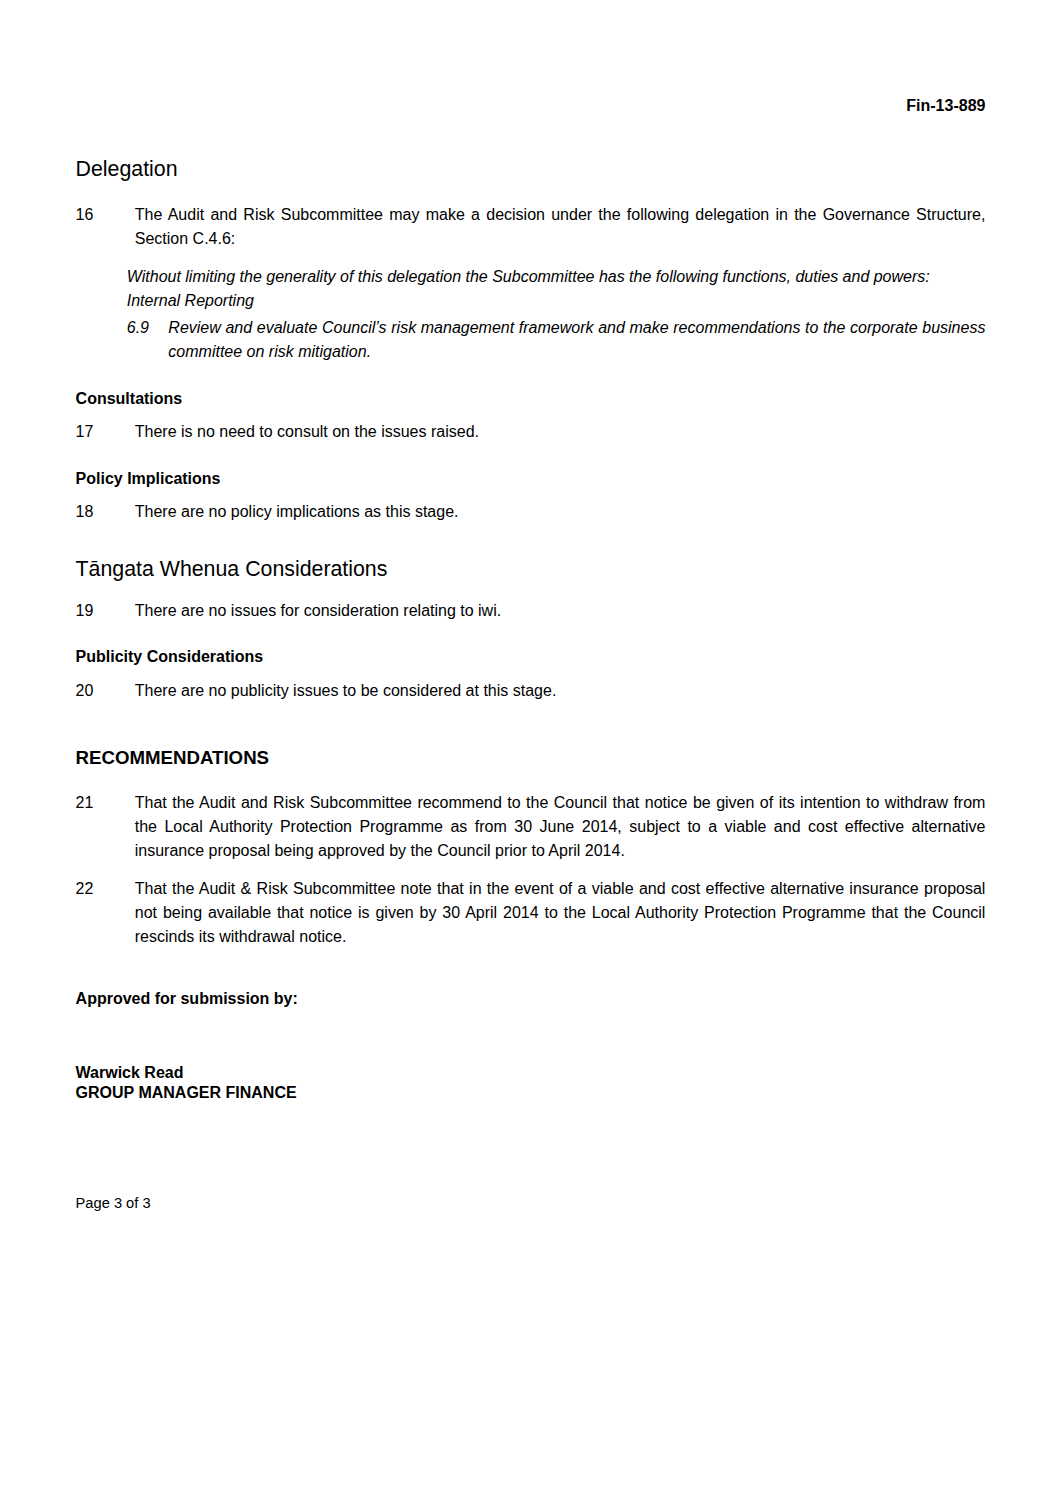Fin-13-889
Delegation
16 The Audit and Risk Subcommittee may make a decision under the following delegation in the Governance Structure, Section C.4.6:
Without limiting the generality of this delegation the Subcommittee has the following functions, duties and powers:
Internal Reporting
6.9 Review and evaluate Council’s risk management framework and make recommendations to the corporate business committee on risk mitigation.
Consultations
17 There is no need to consult on the issues raised.
Policy Implications
18 There are no policy implications as this stage.
Tāngata Whenua Considerations
19 There are no issues for consideration relating to iwi.
Publicity Considerations
20 There are no publicity issues to be considered at this stage.
RECOMMENDATIONS
21 That the Audit and Risk Subcommittee recommend to the Council that notice be given of its intention to withdraw from the Local Authority Protection Programme as from 30 June 2014, subject to a viable and cost effective alternative insurance proposal being approved by the Council prior to April 2014.
22 That the Audit & Risk Subcommittee note that in the event of a viable and cost effective alternative insurance proposal not being available that notice is given by 30 April 2014 to the Local Authority Protection Programme that the Council rescinds its withdrawal notice.
Approved for submission by:
Warwick Read
GROUP MANAGER FINANCE
Page 3 of 3